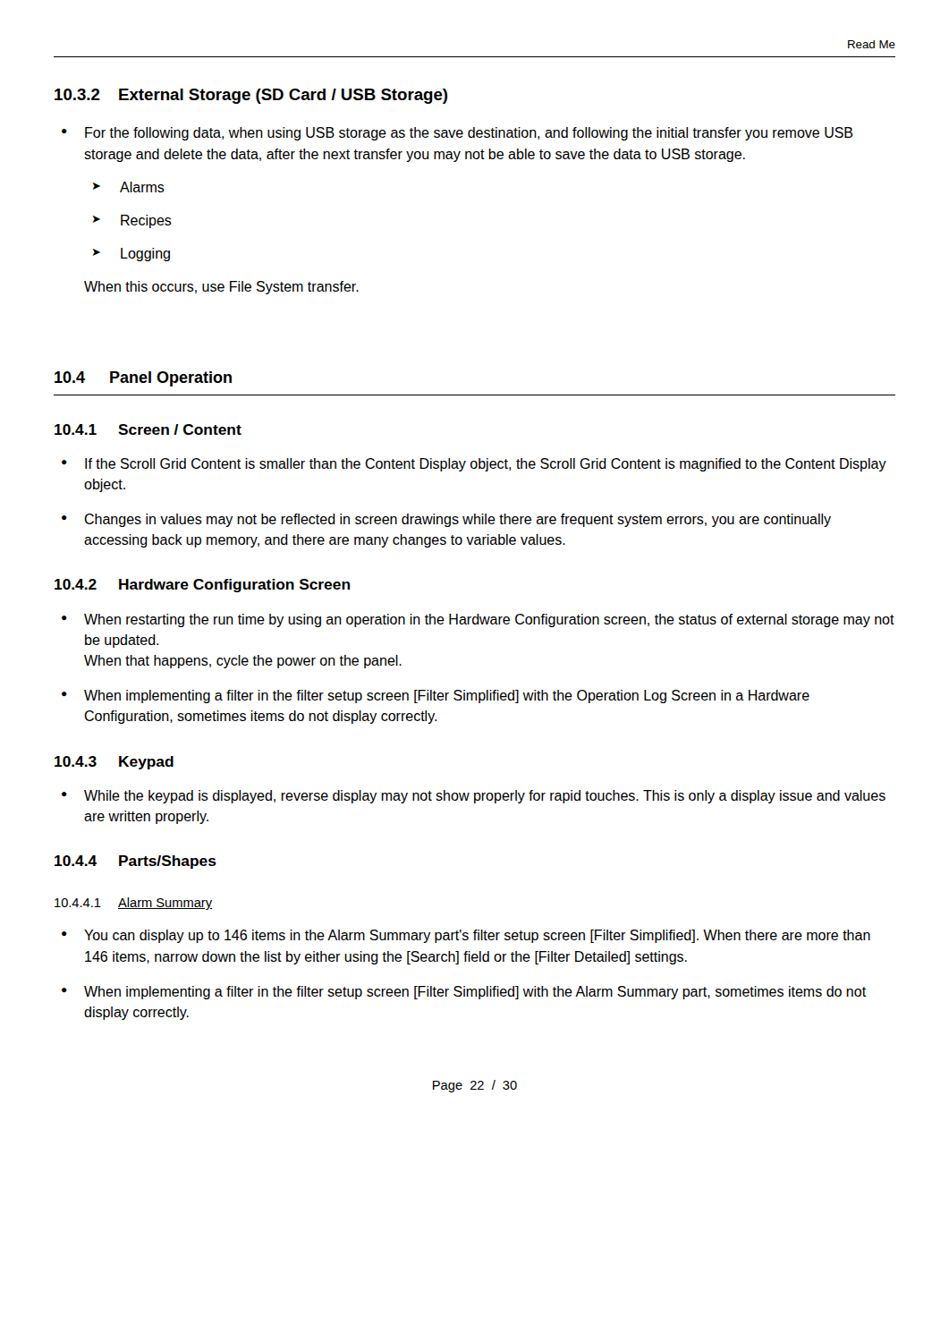Read Me
10.3.2 External Storage (SD Card / USB Storage)
For the following data, when using USB storage as the save destination, and following the initial transfer you remove USB storage and delete the data, after the next transfer you may not be able to save the data to USB storage.
Alarms
Recipes
Logging
When this occurs, use File System transfer.
10.4 Panel Operation
10.4.1 Screen / Content
If the Scroll Grid Content is smaller than the Content Display object, the Scroll Grid Content is magnified to the Content Display object.
Changes in values may not be reflected in screen drawings while there are frequent system errors, you are continually accessing back up memory, and there are many changes to variable values.
10.4.2 Hardware Configuration Screen
When restarting the run time by using an operation in the Hardware Configuration screen, the status of external storage may not be updated.
When that happens, cycle the power on the panel.
When implementing a filter in the filter setup screen [Filter Simplified] with the Operation Log Screen in a Hardware Configuration, sometimes items do not display correctly.
10.4.3 Keypad
While the keypad is displayed, reverse display may not show properly for rapid touches. This is only a display issue and values are written properly.
10.4.4 Parts/Shapes
10.4.4.1 Alarm Summary
You can display up to 146 items in the Alarm Summary part's filter setup screen [Filter Simplified]. When there are more than 146 items, narrow down the list by either using the [Search] field or the [Filter Detailed] settings.
When implementing a filter in the filter setup screen [Filter Simplified] with the Alarm Summary part, sometimes items do not display correctly.
Page 22 / 30